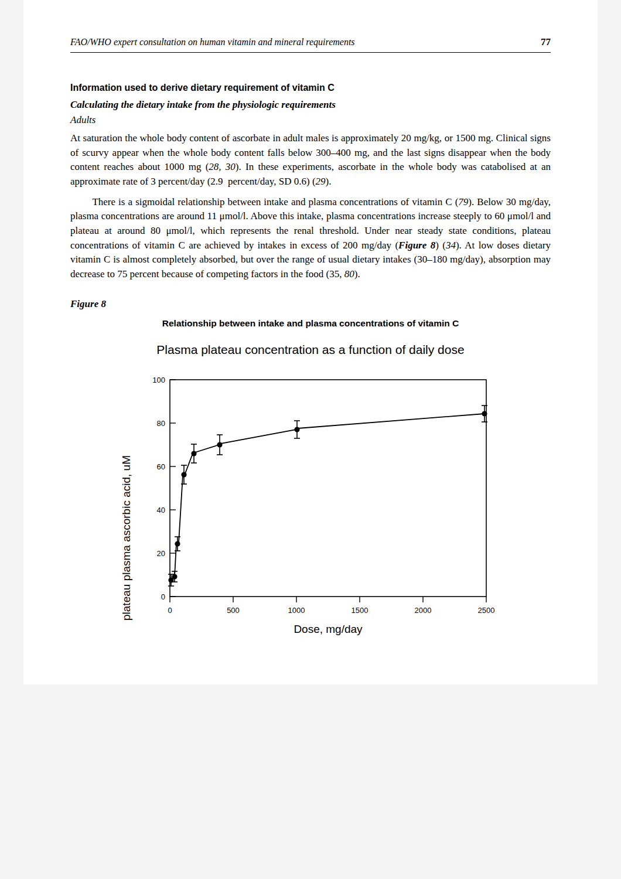FAO/WHO expert consultation on human vitamin and mineral requirements 77
Information used to derive dietary requirement of vitamin C
Calculating the dietary intake from the physiologic requirements
Adults
At saturation the whole body content of ascorbate in adult males is approximately 20 mg/kg, or 1500 mg. Clinical signs of scurvy appear when the whole body content falls below 300–400 mg, and the last signs disappear when the body content reaches about 1000 mg (28, 30). In these experiments, ascorbate in the whole body was catabolised at an approximate rate of 3 percent/day (2.9 percent/day, SD 0.6) (29).
There is a sigmoidal relationship between intake and plasma concentrations of vitamin C (79). Below 30 mg/day, plasma concentrations are around 11 μmol/l. Above this intake, plasma concentrations increase steeply to 60 μmol/l and plateau at around 80 μmol/l, which represents the renal threshold. Under near steady state conditions, plateau concentrations of vitamin C are achieved by intakes in excess of 200 mg/day (Figure 8) (34). At low doses dietary vitamin C is almost completely absorbed, but over the range of usual dietary intakes (30–180 mg/day), absorption may decrease to 75 percent because of competing factors in the food (35, 80).
Figure 8
Relationship between intake and plasma concentrations of vitamin C
Plasma plateau concentration as a function of daily dose
plateau plasma ascorbic acid, uM Dose, mg/day 100 80 60 40 20 0 0 500 1000 1500 2000 2500